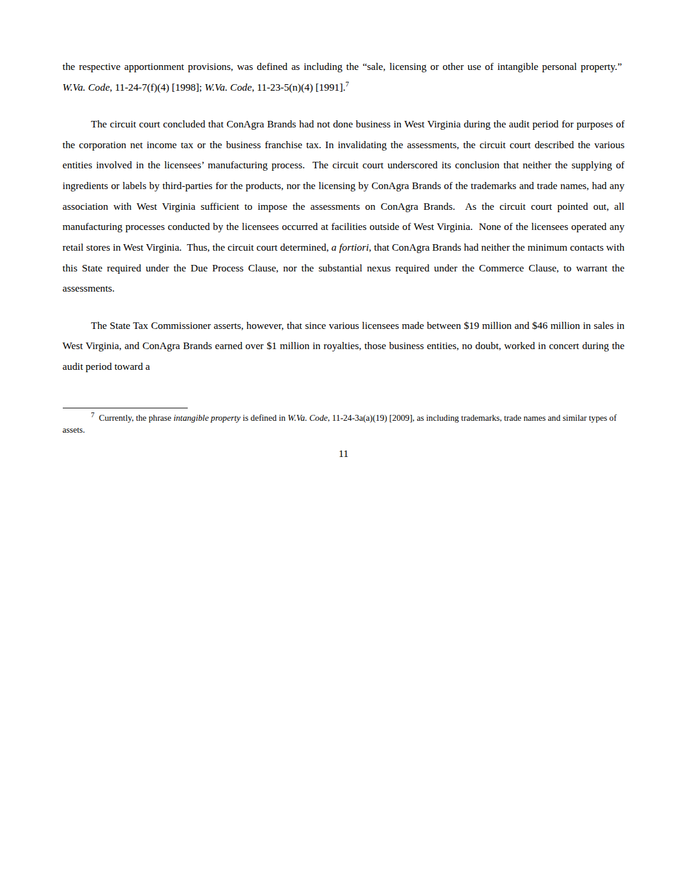the respective apportionment provisions, was defined as including the “sale, licensing or other use of intangible personal property.” W.Va. Code, 11-24-7(f)(4) [1998]; W.Va. Code, 11-23-5(n)(4) [1991].7
The circuit court concluded that ConAgra Brands had not done business in West Virginia during the audit period for purposes of the corporation net income tax or the business franchise tax. In invalidating the assessments, the circuit court described the various entities involved in the licensees’ manufacturing process. The circuit court underscored its conclusion that neither the supplying of ingredients or labels by third-parties for the products, nor the licensing by ConAgra Brands of the trademarks and trade names, had any association with West Virginia sufficient to impose the assessments on ConAgra Brands. As the circuit court pointed out, all manufacturing processes conducted by the licensees occurred at facilities outside of West Virginia. None of the licensees operated any retail stores in West Virginia. Thus, the circuit court determined, a fortiori, that ConAgra Brands had neither the minimum contacts with this State required under the Due Process Clause, nor the substantial nexus required under the Commerce Clause, to warrant the assessments.
The State Tax Commissioner asserts, however, that since various licensees made between $19 million and $46 million in sales in West Virginia, and ConAgra Brands earned over $1 million in royalties, those business entities, no doubt, worked in concert during the audit period toward a
7 Currently, the phrase intangible property is defined in W.Va. Code, 11-24-3a(a)(19) [2009], as including trademarks, trade names and similar types of assets.
11